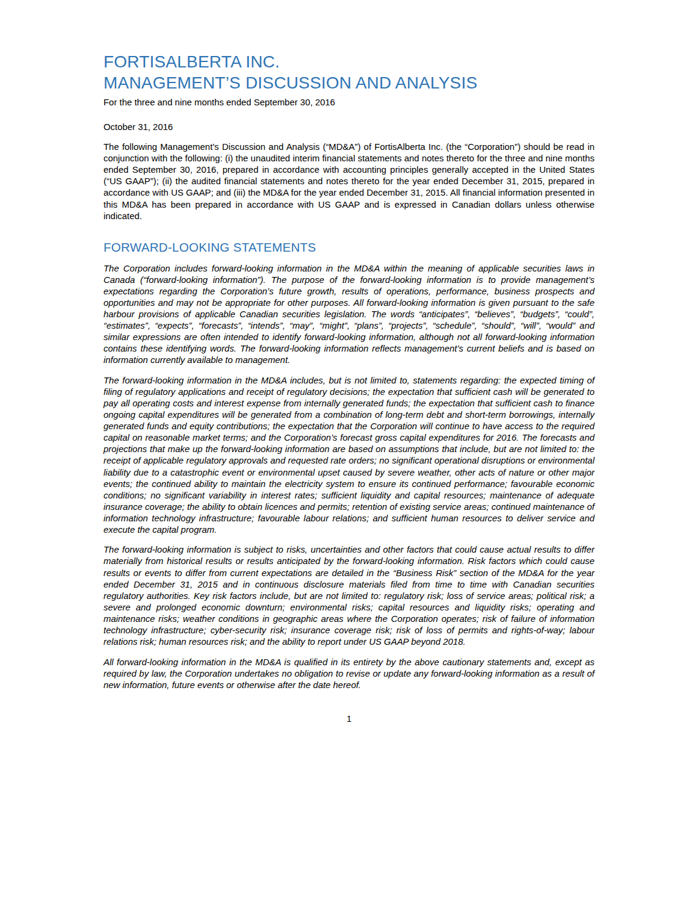FORTISALBERTA INC.MANAGEMENT’S DISCUSSION AND ANALYSIS
For the three and nine months ended September 30, 2016
October 31, 2016
The following Management’s Discussion and Analysis (“MD&A”) of FortisAlberta Inc. (the “Corporation”) should be read in conjunction with the following: (i) the unaudited interim financial statements and notes thereto for the three and nine months ended September 30, 2016, prepared in accordance with accounting principles generally accepted in the United States (“US GAAP”); (ii) the audited financial statements and notes thereto for the year ended December 31, 2015, prepared in accordance with US GAAP; and (iii) the MD&A for the year ended December 31, 2015. All financial information presented in this MD&A has been prepared in accordance with US GAAP and is expressed in Canadian dollars unless otherwise indicated.
FORWARD-LOOKING STATEMENTS
The Corporation includes forward-looking information in the MD&A within the meaning of applicable securities laws in Canada (“forward-looking information”). The purpose of the forward-looking information is to provide management’s expectations regarding the Corporation’s future growth, results of operations, performance, business prospects and opportunities and may not be appropriate for other purposes. All forward-looking information is given pursuant to the safe harbour provisions of applicable Canadian securities legislation. The words “anticipates”, “believes”, “budgets”, “could”, “estimates”, “expects”, “forecasts”, “intends”, “may”, “might”, “plans”, “projects”, “schedule”, “should”, “will”, “would” and similar expressions are often intended to identify forward-looking information, although not all forward-looking information contains these identifying words. The forward-looking information reflects management’s current beliefs and is based on information currently available to management.
The forward-looking information in the MD&A includes, but is not limited to, statements regarding: the expected timing of filing of regulatory applications and receipt of regulatory decisions; the expectation that sufficient cash will be generated to pay all operating costs and interest expense from internally generated funds; the expectation that sufficient cash to finance ongoing capital expenditures will be generated from a combination of long-term debt and short-term borrowings, internally generated funds and equity contributions; the expectation that the Corporation will continue to have access to the required capital on reasonable market terms; and the Corporation’s forecast gross capital expenditures for 2016. The forecasts and projections that make up the forward-looking information are based on assumptions that include, but are not limited to: the receipt of applicable regulatory approvals and requested rate orders; no significant operational disruptions or environmental liability due to a catastrophic event or environmental upset caused by severe weather, other acts of nature or other major events; the continued ability to maintain the electricity system to ensure its continued performance; favourable economic conditions; no significant variability in interest rates; sufficient liquidity and capital resources; maintenance of adequate insurance coverage; the ability to obtain licences and permits; retention of existing service areas; continued maintenance of information technology infrastructure; favourable labour relations; and sufficient human resources to deliver service and execute the capital program.
The forward-looking information is subject to risks, uncertainties and other factors that could cause actual results to differ materially from historical results or results anticipated by the forward-looking information. Risk factors which could cause results or events to differ from current expectations are detailed in the “Business Risk” section of the MD&A for the year ended December 31, 2015 and in continuous disclosure materials filed from time to time with Canadian securities regulatory authorities. Key risk factors include, but are not limited to: regulatory risk; loss of service areas; political risk; a severe and prolonged economic downturn; environmental risks; capital resources and liquidity risks; operating and maintenance risks; weather conditions in geographic areas where the Corporation operates; risk of failure of information technology infrastructure; cyber-security risk; insurance coverage risk; risk of loss of permits and rights-of-way; labour relations risk; human resources risk; and the ability to report under US GAAP beyond 2018.
All forward-looking information in the MD&A is qualified in its entirety by the above cautionary statements and, except as required by law, the Corporation undertakes no obligation to revise or update any forward-looking information as a result of new information, future events or otherwise after the date hereof.
1